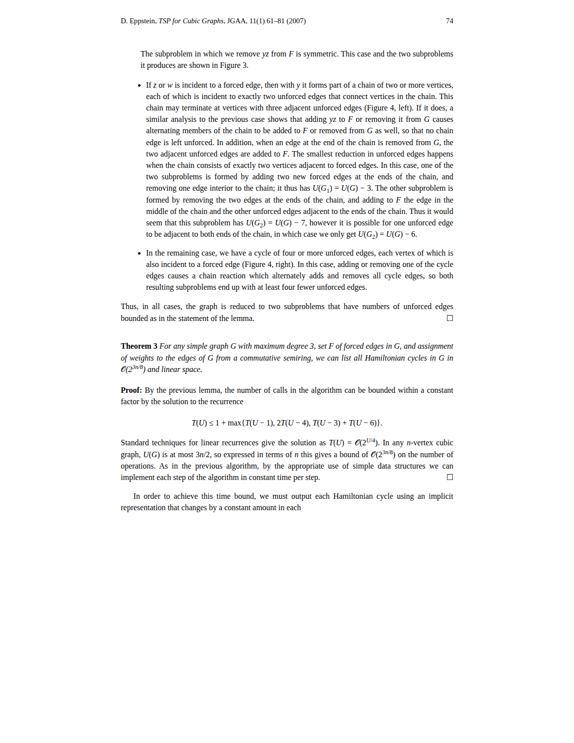D. Eppstein, TSP for Cubic Graphs, JGAA, 11(1) 61–81 (2007) 74
The subproblem in which we remove yz from F is symmetric. This case and the two subproblems it produces are shown in Figure 3.
If z or w is incident to a forced edge, then with y it forms part of a chain of two or more vertices, each of which is incident to exactly two unforced edges that connect vertices in the chain. This chain may terminate at vertices with three adjacent unforced edges (Figure 4, left). If it does, a similar analysis to the previous case shows that adding yz to F or removing it from G causes alternating members of the chain to be added to F or removed from G as well, so that no chain edge is left unforced. In addition, when an edge at the end of the chain is removed from G, the two adjacent unforced edges are added to F. The smallest reduction in unforced edges happens when the chain consists of exactly two vertices adjacent to forced edges. In this case, one of the two subproblems is formed by adding two new forced edges at the ends of the chain, and removing one edge interior to the chain; it thus has U(G1) = U(G) − 3. The other subproblem is formed by removing the two edges at the ends of the chain, and adding to F the edge in the middle of the chain and the other unforced edges adjacent to the ends of the chain. Thus it would seem that this subproblem has U(G2) = U(G) − 7, however it is possible for one unforced edge to be adjacent to both ends of the chain, in which case we only get U(G2) = U(G) − 6.
In the remaining case, we have a cycle of four or more unforced edges, each vertex of which is also incident to a forced edge (Figure 4, right). In this case, adding or removing one of the cycle edges causes a chain reaction which alternately adds and removes all cycle edges, so both resulting subproblems end up with at least four fewer unforced edges.
Thus, in all cases, the graph is reduced to two subproblems that have numbers of unforced edges bounded as in the statement of the lemma. ☐
Theorem 3 For any simple graph G with maximum degree 3, set F of forced edges in G, and assignment of weights to the edges of G from a commutative semiring, we can list all Hamiltonian cycles in G in 𝒪(23n/8) and linear space.
Proof: By the previous lemma, the number of calls in the algorithm can be bounded within a constant factor by the solution to the recurrence
T(U) ≤ 1 + max{T(U − 1), 2T(U − 4), T(U − 3) + T(U − 6)}.
Standard techniques for linear recurrences give the solution as T(U) = 𝒪(2U/4). In any n-vertex cubic graph, U(G) is at most 3n/2, so expressed in terms of n this gives a bound of 𝒪(23n/8) on the number of operations. As in the previous algorithm, by the appropriate use of simple data structures we can implement each step of the algorithm in constant time per step. ☐
In order to achieve this time bound, we must output each Hamiltonian cycle using an implicit representation that changes by a constant amount in each